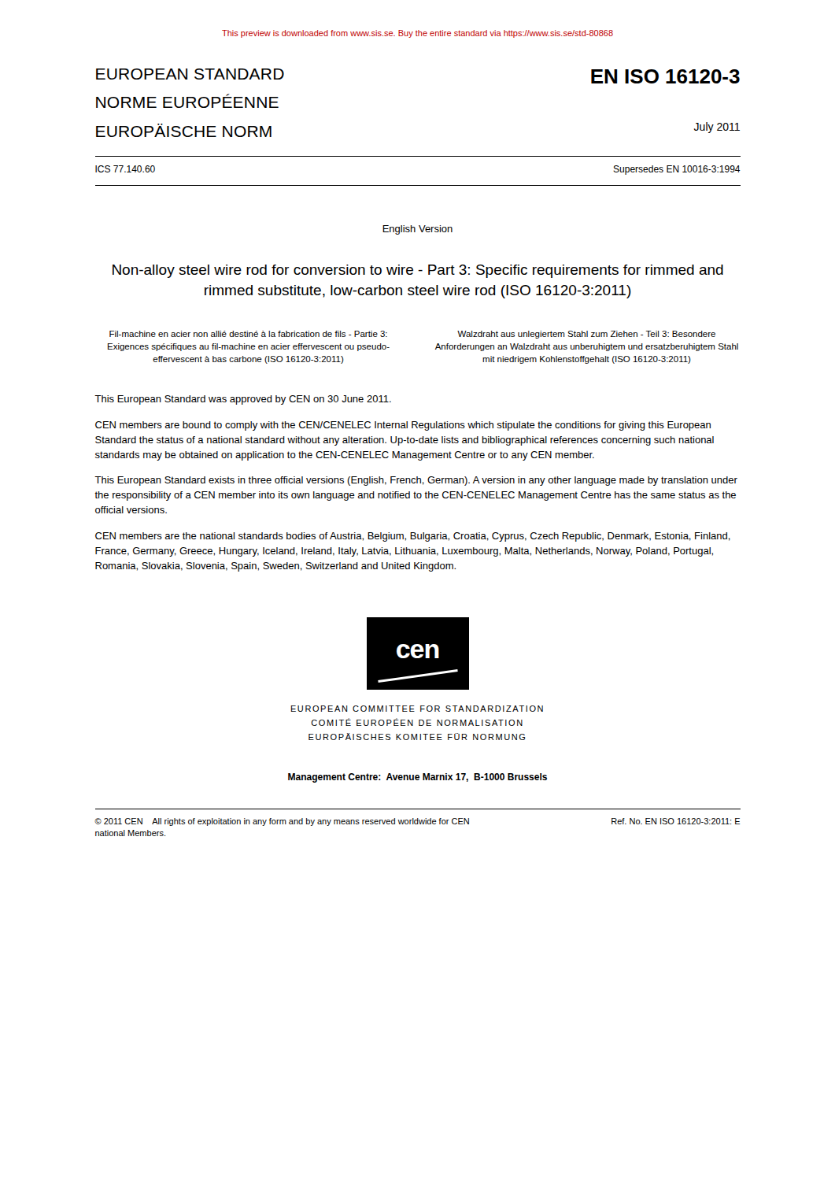This preview is downloaded from www.sis.se. Buy the entire standard via https://www.sis.se/std-80868
EUROPEAN STANDARD
NORME EUROPÉENNE
EUROPÄISCHE NORM
EN ISO 16120-3
July 2011
ICS 77.140.60 Supersedes EN 10016-3:1994
English Version
Non-alloy steel wire rod for conversion to wire - Part 3: Specific requirements for rimmed and rimmed substitute, low-carbon steel wire rod (ISO 16120-3:2011)
Fil-machine en acier non allié destiné à la fabrication de fils - Partie 3: Exigences spécifiques au fil-machine en acier effervescent ou pseudo-effervescent à bas carbone (ISO 16120-3:2011)
Walzdraht aus unlegiertem Stahl zum Ziehen - Teil 3: Besondere Anforderungen an Walzdraht aus unberuhigtem und ersatzberuhigtem Stahl mit niedrigem Kohlenstoffgehalt (ISO 16120-3:2011)
This European Standard was approved by CEN on 30 June 2011.
CEN members are bound to comply with the CEN/CENELEC Internal Regulations which stipulate the conditions for giving this European Standard the status of a national standard without any alteration. Up-to-date lists and bibliographical references concerning such national standards may be obtained on application to the CEN-CENELEC Management Centre or to any CEN member.
This European Standard exists in three official versions (English, French, German). A version in any other language made by translation under the responsibility of a CEN member into its own language and notified to the CEN-CENELEC Management Centre has the same status as the official versions.
CEN members are the national standards bodies of Austria, Belgium, Bulgaria, Croatia, Cyprus, Czech Republic, Denmark, Estonia, Finland, France, Germany, Greece, Hungary, Iceland, Ireland, Italy, Latvia, Lithuania, Luxembourg, Malta, Netherlands, Norway, Poland, Portugal, Romania, Slovakia, Slovenia, Spain, Sweden, Switzerland and United Kingdom.
cen
EUROPEAN COMMITTEE FOR STANDARDIZATION
COMITÉ EUROPÉEN DE NORMALISATION
EUROPÄISCHES KOMITEE FÜR NORMUNG
Management Centre: Avenue Marnix 17, B-1000 Brussels
© 2011 CEN All rights of exploitation in any form and by any means reserved worldwide for CEN national Members.
Ref. No. EN ISO 16120-3:2011: E